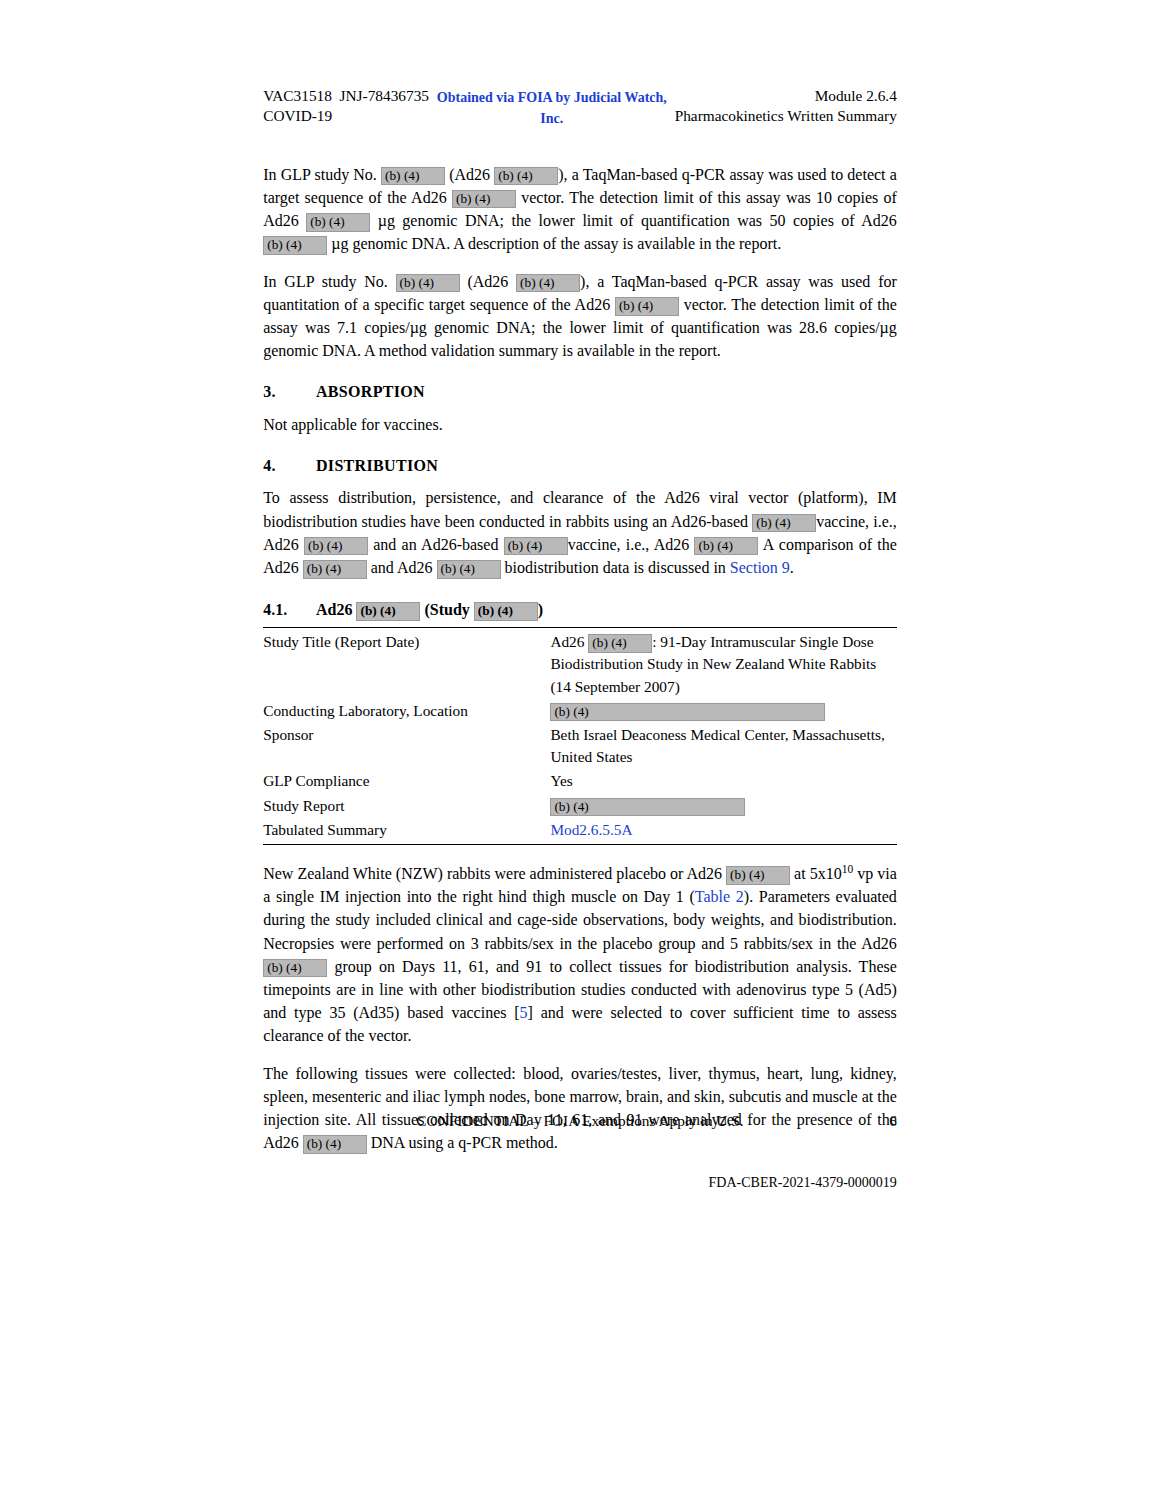VAC31518 JNJ-78436735
COVID-19
Obtained via FOIA by Judicial Watch, Inc.
Module 2.6.4
Pharmacokinetics Written Summary
In GLP study No. (b) (4) (Ad26 (b) (4)), a TaqMan-based q-PCR assay was used to detect a target sequence of the Ad26 (b) (4) vector. The detection limit of this assay was 10 copies of Ad26 (b) (4) µg genomic DNA; the lower limit of quantification was 50 copies of Ad26 (b) (4) µg genomic DNA. A description of the assay is available in the report.
In GLP study No. (b) (4) (Ad26 (b) (4)), a TaqMan-based q-PCR assay was used for quantitation of a specific target sequence of the Ad26 (b) (4) vector. The detection limit of the assay was 7.1 copies/µg genomic DNA; the lower limit of quantification was 28.6 copies/µg genomic DNA. A method validation summary is available in the report.
3. ABSORPTION
Not applicable for vaccines.
4. DISTRIBUTION
To assess distribution, persistence, and clearance of the Ad26 viral vector (platform), IM biodistribution studies have been conducted in rabbits using an Ad26-based (b) (4) vaccine, i.e., Ad26 (b) (4) and an Ad26-based (b) (4) vaccine, i.e., Ad26 (b) (4) A comparison of the Ad26 (b) (4) and Ad26 (b) (4) biodistribution data is discussed in Section 9.
4.1. Ad26 (b) (4) (Study (b) (4))
| Study Title (Report Date) | Ad26 (b) (4) : 91-Day Intramuscular Single Dose Biodistribution Study in New Zealand White Rabbits (14 September 2007) |
| Conducting Laboratory, Location | (b) (4) |
| Sponsor | Beth Israel Deaconess Medical Center, Massachusetts, United States |
| GLP Compliance | Yes |
| Study Report | (b) (4) |
| Tabulated Summary | Mod2.6.5.5A |
New Zealand White (NZW) rabbits were administered placebo or Ad26 (b) (4) at 5x1010 vp via a single IM injection into the right hind thigh muscle on Day 1 (Table 2). Parameters evaluated during the study included clinical and cage-side observations, body weights, and biodistribution. Necropsies were performed on 3 rabbits/sex in the placebo group and 5 rabbits/sex in the Ad26 (b) (4) group on Days 11, 61, and 91 to collect tissues for biodistribution analysis. These timepoints are in line with other biodistribution studies conducted with adenovirus type 5 (Ad5) and type 35 (Ad35) based vaccines [5] and were selected to cover sufficient time to assess clearance of the vector.
The following tissues were collected: blood, ovaries/testes, liver, thymus, heart, lung, kidney, spleen, mesenteric and iliac lymph nodes, bone marrow, brain, and skin, subcutis and muscle at the injection site. All tissues collected on Day 11, 61, and 91 were analyzed for the presence of the Ad26 (b) (4) DNA using a q-PCR method.
CONFIDENTIAL – FOIA Exemptions Apply in U.S. 6
FDA-CBER-2021-4379-0000019